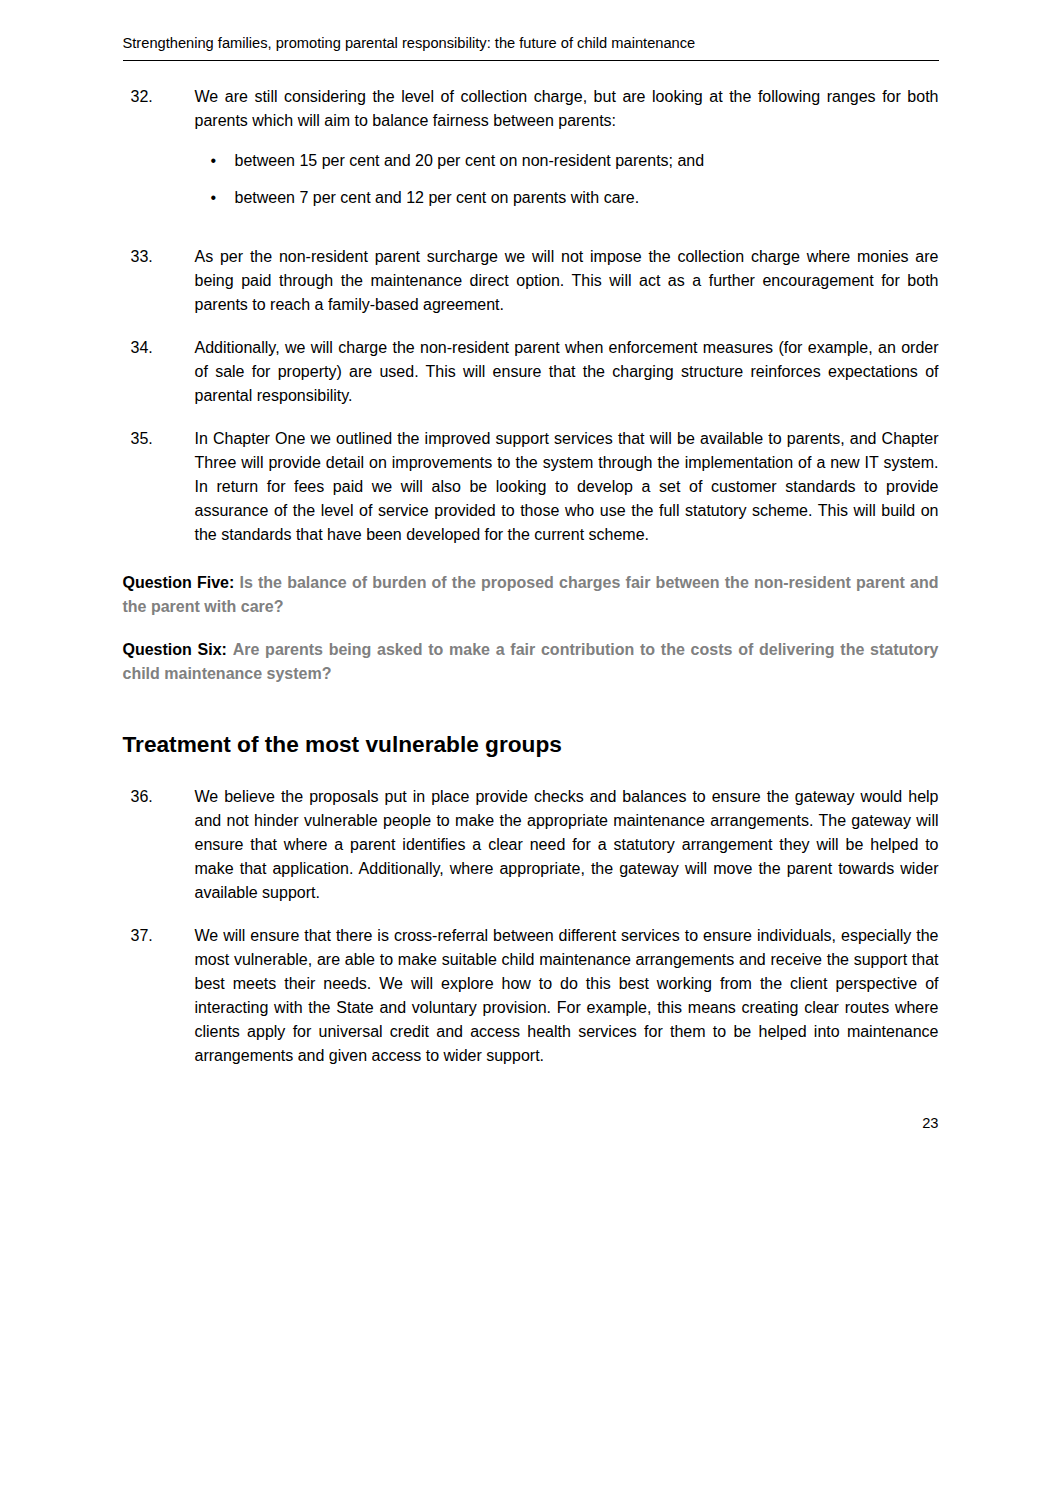Strengthening families, promoting parental responsibility: the future of child maintenance
32. We are still considering the level of collection charge, but are looking at the following ranges for both parents which will aim to balance fairness between parents:
between 15 per cent and 20 per cent on non-resident parents; and
between 7 per cent and 12 per cent on parents with care.
33. As per the non-resident parent surcharge we will not impose the collection charge where monies are being paid through the maintenance direct option. This will act as a further encouragement for both parents to reach a family-based agreement.
34. Additionally, we will charge the non-resident parent when enforcement measures (for example, an order of sale for property) are used. This will ensure that the charging structure reinforces expectations of parental responsibility.
35. In Chapter One we outlined the improved support services that will be available to parents, and Chapter Three will provide detail on improvements to the system through the implementation of a new IT system. In return for fees paid we will also be looking to develop a set of customer standards to provide assurance of the level of service provided to those who use the full statutory scheme. This will build on the standards that have been developed for the current scheme.
Question Five: Is the balance of burden of the proposed charges fair between the non-resident parent and the parent with care?
Question Six: Are parents being asked to make a fair contribution to the costs of delivering the statutory child maintenance system?
Treatment of the most vulnerable groups
36. We believe the proposals put in place provide checks and balances to ensure the gateway would help and not hinder vulnerable people to make the appropriate maintenance arrangements. The gateway will ensure that where a parent identifies a clear need for a statutory arrangement they will be helped to make that application. Additionally, where appropriate, the gateway will move the parent towards wider available support.
37. We will ensure that there is cross-referral between different services to ensure individuals, especially the most vulnerable, are able to make suitable child maintenance arrangements and receive the support that best meets their needs. We will explore how to do this best working from the client perspective of interacting with the State and voluntary provision. For example, this means creating clear routes where clients apply for universal credit and access health services for them to be helped into maintenance arrangements and given access to wider support.
23